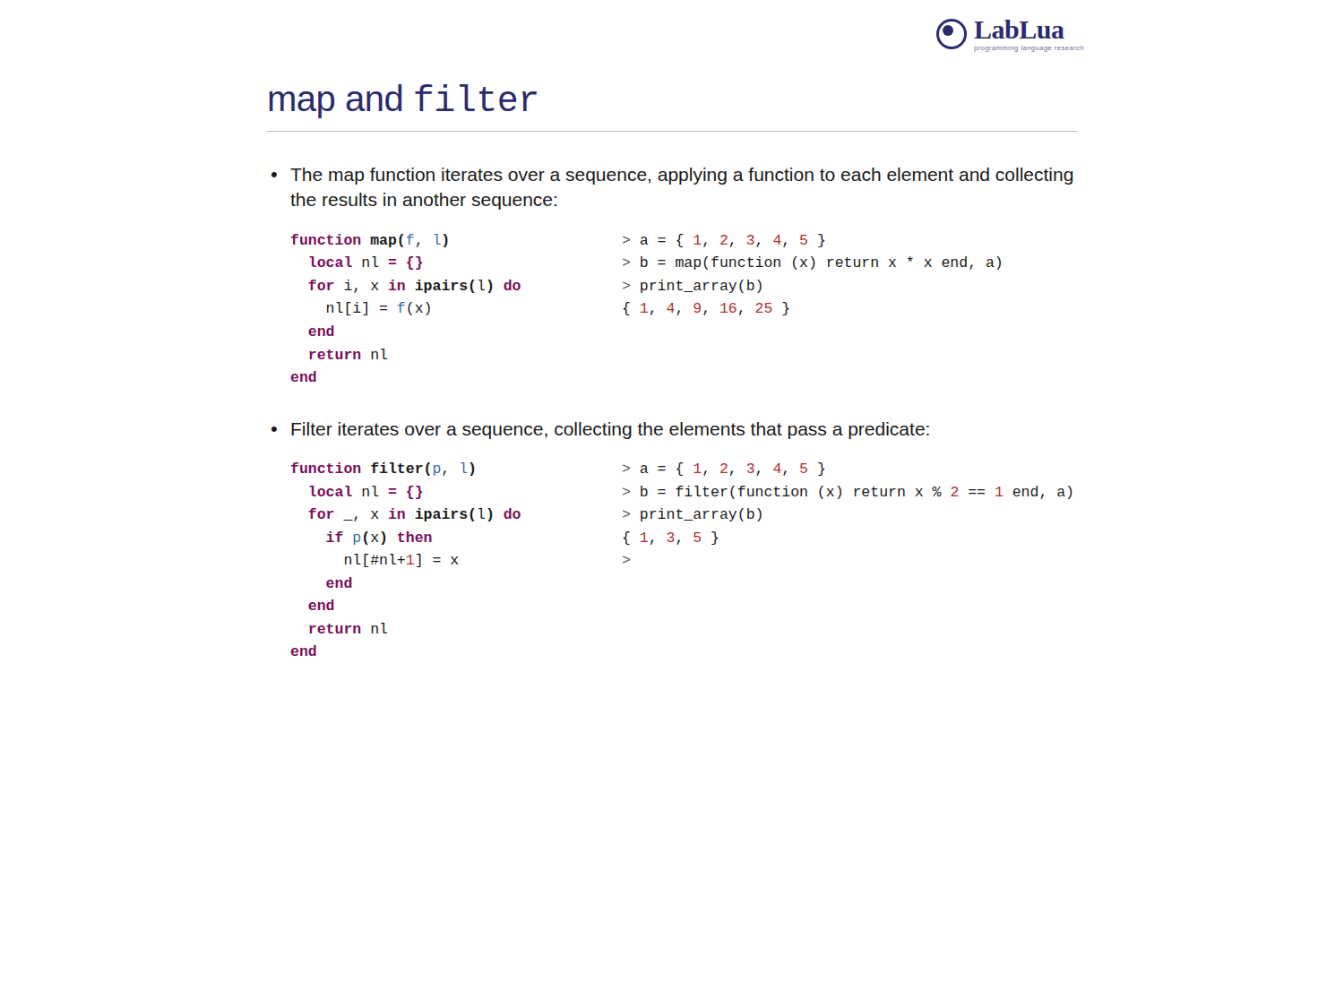LabLua
programming language research
map and filter
The map function iterates over a sequence, applying a function to each element and collecting the results in another sequence:
function map(f, l) local nl = {} for i, x in ipairs(l) do nl[i] = f(x) end return nl end
> a = { 1, 2, 3, 4, 5 } > b = map(function (x) return x * x end, a) > print_array(b) { 1, 4, 9, 16, 25 }
Filter iterates over a sequence, collecting the elements that pass a predicate:
function filter(p, l) local nl = {} for _, x in ipairs(l) do if p(x) then nl[#nl+1] = x end end return nl end
> a = { 1, 2, 3, 4, 5 } > b = filter(function (x) return x % 2 == 1 end, a) > print_array(b) { 1, 3, 5 } >